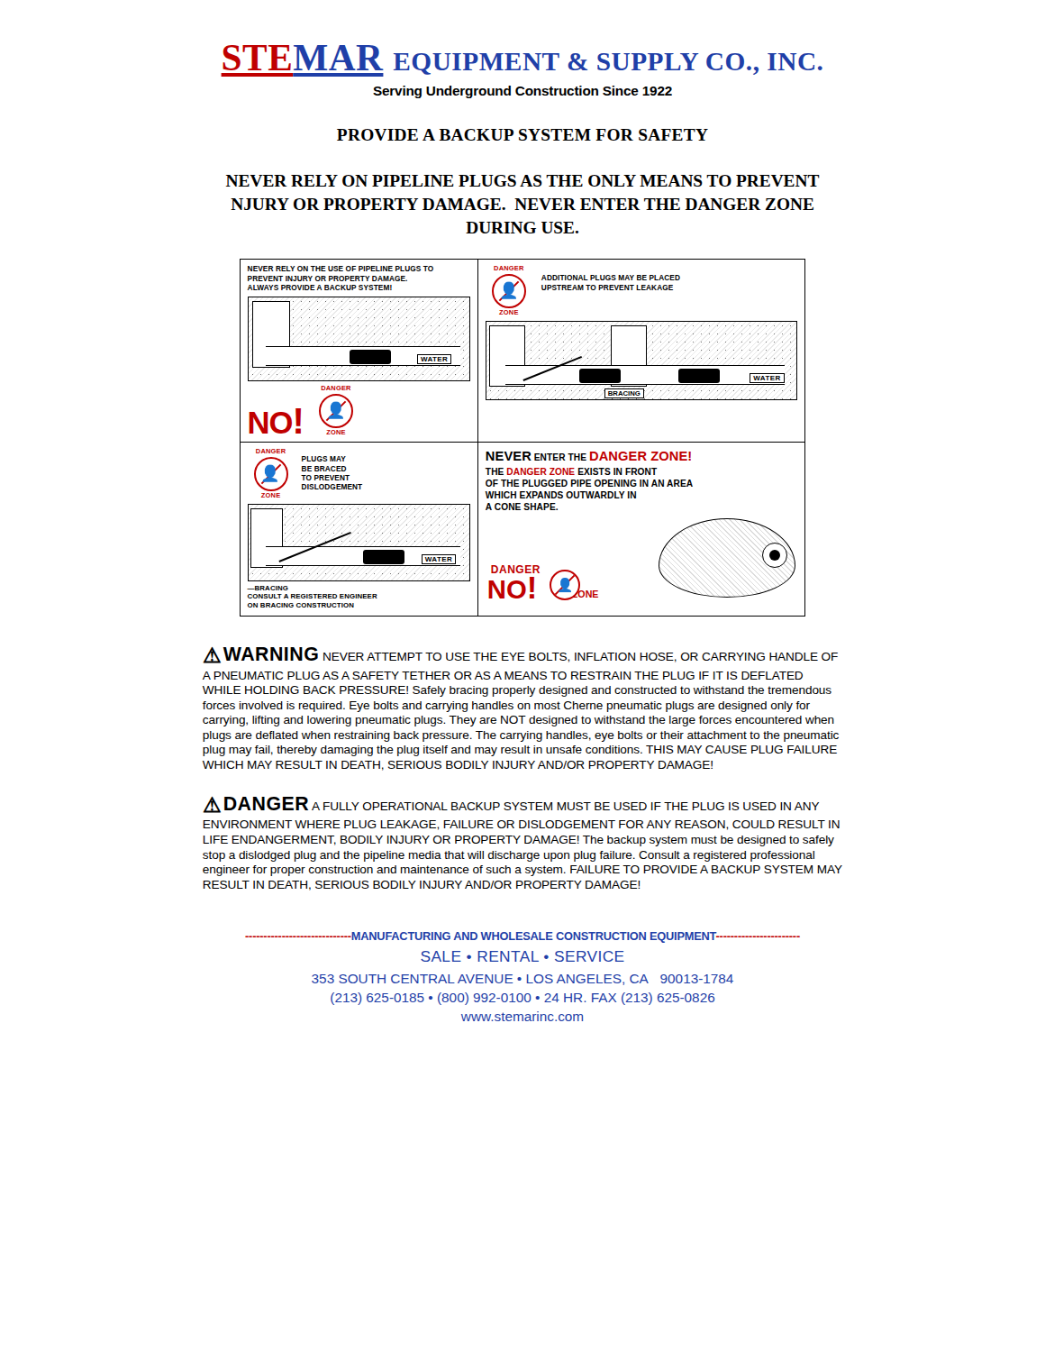STE MAR EQUIPMENT & SUPPLY CO., INC.
Serving Underground Construction Since 1922
PROVIDE A BACKUP SYSTEM FOR SAFETY
NEVER RELY ON PIPELINE PLUGS AS THE ONLY MEANS TO PREVENT NJURY OR PROPERTY DAMAGE. NEVER ENTER THE DANGER ZONE DURING USE.
NEVER RELY ON THE USE OF PIPELINE PLUGS TO
PREVENT INJURY OR PROPERTY DAMAGE.
ALWAYS PROVIDE A BACKUP SYSTEM!
WATER
NO!
DANGER
👤
ZONE
DANGER
👤
ZONE
ADDITIONAL PLUGS MAY BE PLACED
UPSTREAM TO PREVENT LEAKAGE
WATER
BRACING
DANGER
👤
ZONE
PLUGS MAY
BE BRACED
TO PREVENT
DISLODGEMENT
WATER
—BRACING
CONSULT A REGISTERED ENGINEER
ON BRACING CONSTRUCTION
NEVER ENTER THE DANGER ZONE!
THE DANGER ZONE EXISTS IN FRONT
OF THE PLUGGED PIPE OPENING IN AN AREA
WHICH EXPANDS OUTWARDLY IN
A CONE SHAPE.
DANGER
ZONE
NO!
👤
⚠WARNING NEVER ATTEMPT TO USE THE EYE BOLTS, INFLATION HOSE, OR CARRYING HANDLE OF A PNEUMATIC PLUG AS A SAFETY TETHER OR AS A MEANS TO RESTRAIN THE PLUG IF IT IS DEFLATED WHILE HOLDING BACK PRESSURE! Safely bracing properly designed and constructed to withstand the tremendous forces involved is required. Eye bolts and carrying handles on most Cherne pneumatic plugs are designed only for carrying, lifting and lowering pneumatic plugs. They are NOT designed to withstand the large forces encountered when plugs are deflated when restraining back pressure. The carrying handles, eye bolts or their attachment to the pneumatic plug may fail, thereby damaging the plug itself and may result in unsafe conditions. THIS MAY CAUSE PLUG FAILURE WHICH MAY RESULT IN DEATH, SERIOUS BODILY INJURY AND/OR PROPERTY DAMAGE!
⚠DANGER A FULLY OPERATIONAL BACKUP SYSTEM MUST BE USED IF THE PLUG IS USED IN ANY ENVIRONMENT WHERE PLUG LEAKAGE, FAILURE OR DISLODGEMENT FOR ANY REASON, COULD RESULT IN LIFE ENDANGERMENT, BODILY INJURY OR PROPERTY DAMAGE! The backup system must be designed to safely stop a dislodged plug and the pipeline media that will discharge upon plug failure. Consult a registered professional engineer for proper construction and maintenance of such a system. FAILURE TO PROVIDE A BACKUP SYSTEM MAY RESULT IN DEATH, SERIOUS BODILY INJURY AND/OR PROPERTY DAMAGE!
-----------------------------MANUFACTURING AND WHOLESALE CONSTRUCTION EQUIPMENT-----------------------
SALE • RENTAL • SERVICE
353 SOUTH CENTRAL AVENUE • LOS ANGELES, CA 90013-1784
(213) 625-0185 • (800) 992-0100 • 24 HR. FAX (213) 625-0826
www.stemarinc.com